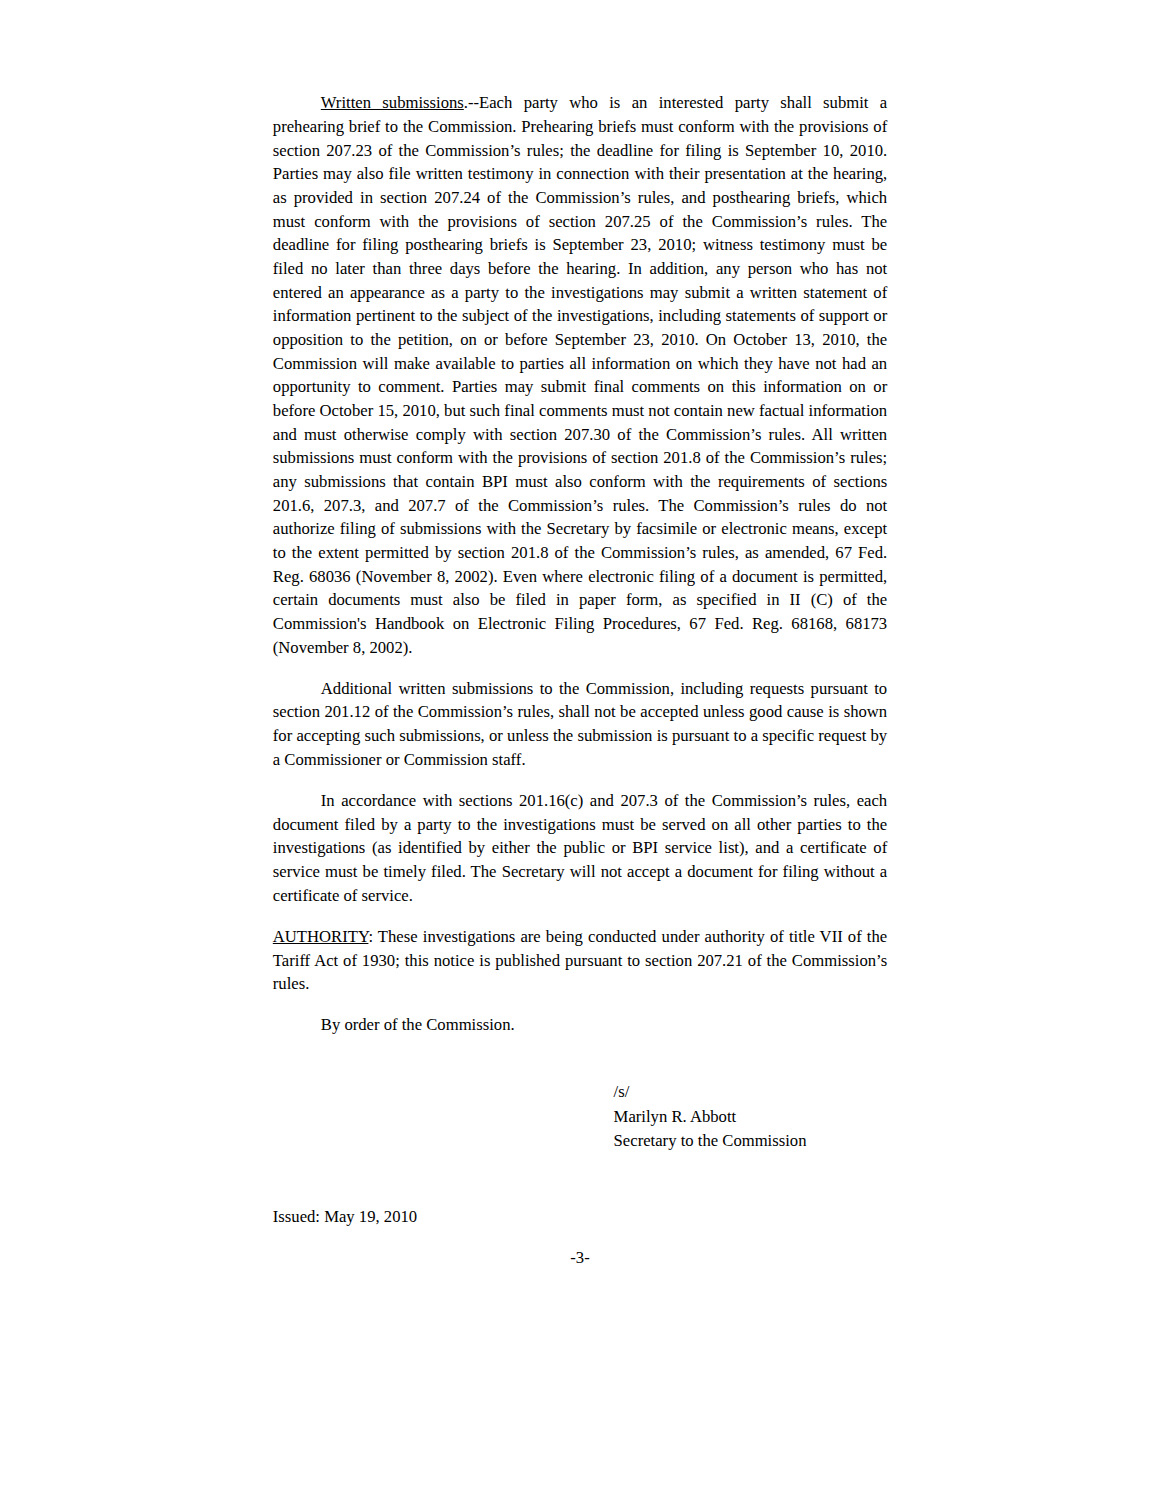Written submissions.--Each party who is an interested party shall submit a prehearing brief to the Commission. Prehearing briefs must conform with the provisions of section 207.23 of the Commission’s rules; the deadline for filing is September 10, 2010. Parties may also file written testimony in connection with their presentation at the hearing, as provided in section 207.24 of the Commission’s rules, and posthearing briefs, which must conform with the provisions of section 207.25 of the Commission’s rules. The deadline for filing posthearing briefs is September 23, 2010; witness testimony must be filed no later than three days before the hearing. In addition, any person who has not entered an appearance as a party to the investigations may submit a written statement of information pertinent to the subject of the investigations, including statements of support or opposition to the petition, on or before September 23, 2010. On October 13, 2010, the Commission will make available to parties all information on which they have not had an opportunity to comment. Parties may submit final comments on this information on or before October 15, 2010, but such final comments must not contain new factual information and must otherwise comply with section 207.30 of the Commission’s rules. All written submissions must conform with the provisions of section 201.8 of the Commission’s rules; any submissions that contain BPI must also conform with the requirements of sections 201.6, 207.3, and 207.7 of the Commission’s rules. The Commission’s rules do not authorize filing of submissions with the Secretary by facsimile or electronic means, except to the extent permitted by section 201.8 of the Commission’s rules, as amended, 67 Fed. Reg. 68036 (November 8, 2002). Even where electronic filing of a document is permitted, certain documents must also be filed in paper form, as specified in II (C) of the Commission's Handbook on Electronic Filing Procedures, 67 Fed. Reg. 68168, 68173 (November 8, 2002).
Additional written submissions to the Commission, including requests pursuant to section 201.12 of the Commission’s rules, shall not be accepted unless good cause is shown for accepting such submissions, or unless the submission is pursuant to a specific request by a Commissioner or Commission staff.
In accordance with sections 201.16(c) and 207.3 of the Commission’s rules, each document filed by a party to the investigations must be served on all other parties to the investigations (as identified by either the public or BPI service list), and a certificate of service must be timely filed. The Secretary will not accept a document for filing without a certificate of service.
AUTHORITY: These investigations are being conducted under authority of title VII of the Tariff Act of 1930; this notice is published pursuant to section 207.21 of the Commission’s rules.
By order of the Commission.
/s/
Marilyn R. Abbott
Secretary to the Commission
Issued: May 19, 2010
-3-